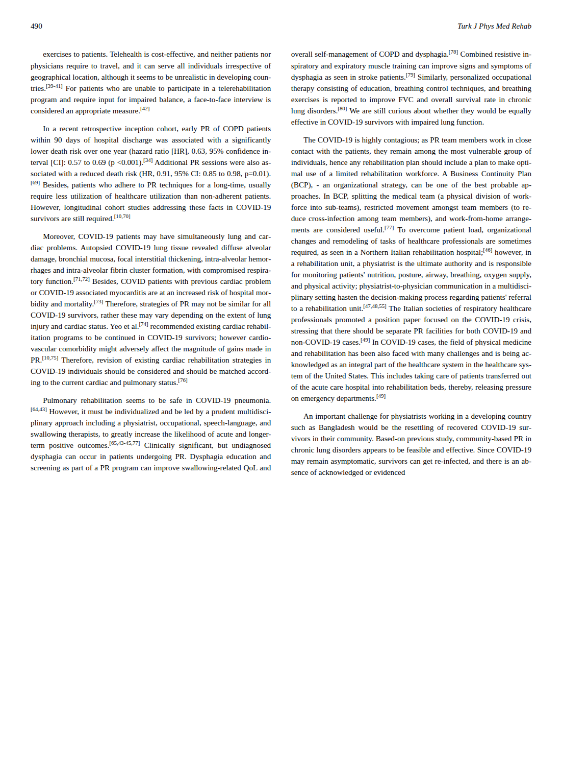490 Turk J Phys Med Rehab
exercises to patients. Telehealth is cost-effective, and neither patients nor physicians require to travel, and it can serve all individuals irrespective of geographical location, although it seems to be unrealistic in developing countries.[39-41] For patients who are unable to participate in a telerehabilitation program and require input for impaired balance, a face-to-face interview is considered an appropriate measure.[42]
In a recent retrospective inception cohort, early PR of COPD patients within 90 days of hospital discharge was associated with a significantly lower death risk over one year (hazard ratio [HR], 0.63, 95% confidence interval [CI]: 0.57 to 0.69 (p <0.001).[34] Additional PR sessions were also associated with a reduced death risk (HR, 0.91, 95% CI: 0.85 to 0.98, p=0.01).[69] Besides, patients who adhere to PR techniques for a long-time, usually require less utilization of healthcare utilization than non-adherent patients. However, longitudinal cohort studies addressing these facts in COVID-19 survivors are still required.[10,70]
Moreover, COVID-19 patients may have simultaneously lung and cardiac problems. Autopsied COVID-19 lung tissue revealed diffuse alveolar damage, bronchial mucosa, focal interstitial thickening, intra-alveolar hemorrhages and intra-alveolar fibrin cluster formation, with compromised respiratory function.[71,72] Besides, COVID patients with previous cardiac problem or COVID-19 associated myocarditis are at an increased risk of hospital morbidity and mortality.[73] Therefore, strategies of PR may not be similar for all COVID-19 survivors, rather these may vary depending on the extent of lung injury and cardiac status. Yeo et al.[74] recommended existing cardiac rehabilitation programs to be continued in COVID-19 survivors; however cardiovascular comorbidity might adversely affect the magnitude of gains made in PR.[10,75] Therefore, revision of existing cardiac rehabilitation strategies in COVID-19 individuals should be considered and should be matched according to the current cardiac and pulmonary status.[76]
Pulmonary rehabilitation seems to be safe in COVID-19 pneumonia.[64,43] However, it must be individualized and be led by a prudent multidisciplinary approach including a physiatrist, occupational, speech-language, and swallowing therapists, to greatly increase the likelihood of acute and longer-term positive outcomes.[65,43-45,77] Clinically significant, but undiagnosed dysphagia can occur in patients undergoing PR. Dysphagia education and screening as part of a PR program can improve swallowing-related QoL and overall self-management of COPD and dysphagia.[78] Combined resistive inspiratory and expiratory muscle training can improve signs and symptoms of dysphagia as seen in stroke patients.[79] Similarly, personalized occupational therapy consisting of education, breathing control techniques, and breathing exercises is reported to improve FVC and overall survival rate in chronic lung disorders.[80] We are still curious about whether they would be equally effective in COVID-19 survivors with impaired lung function.
The COVID-19 is highly contagious; as PR team members work in close contact with the patients, they remain among the most vulnerable group of individuals, hence any rehabilitation plan should include a plan to make optimal use of a limited rehabilitation workforce. A Business Continuity Plan (BCP), - an organizational strategy, can be one of the best probable approaches. In BCP, splitting the medical team (a physical division of workforce into sub-teams), restricted movement amongst team members (to reduce cross-infection among team members), and work-from-home arrangements are considered useful.[77] To overcome patient load, organizational changes and remodeling of tasks of healthcare professionals are sometimes required, as seen in a Northern Italian rehabilitation hospital;[46] however, in a rehabilitation unit, a physiatrist is the ultimate authority and is responsible for monitoring patients' nutrition, posture, airway, breathing, oxygen supply, and physical activity; physiatrist-to-physician communication in a multidisciplinary setting hasten the decision-making process regarding patients' referral to a rehabilitation unit.[47,48,55] The Italian societies of respiratory healthcare professionals promoted a position paper focused on the COVID-19 crisis, stressing that there should be separate PR facilities for both COVID-19 and non-COVID-19 cases.[49] In COVID-19 cases, the field of physical medicine and rehabilitation has been also faced with many challenges and is being acknowledged as an integral part of the healthcare system in the healthcare system of the United States. This includes taking care of patients transferred out of the acute care hospital into rehabilitation beds, thereby, releasing pressure on emergency departments.[49]
An important challenge for physiatrists working in a developing country such as Bangladesh would be the resettling of recovered COVID-19 survivors in their community. Based-on previous study, community-based PR in chronic lung disorders appears to be feasible and effective. Since COVID-19 may remain asymptomatic, survivors can get re-infected, and there is an absence of acknowledged or evidenced